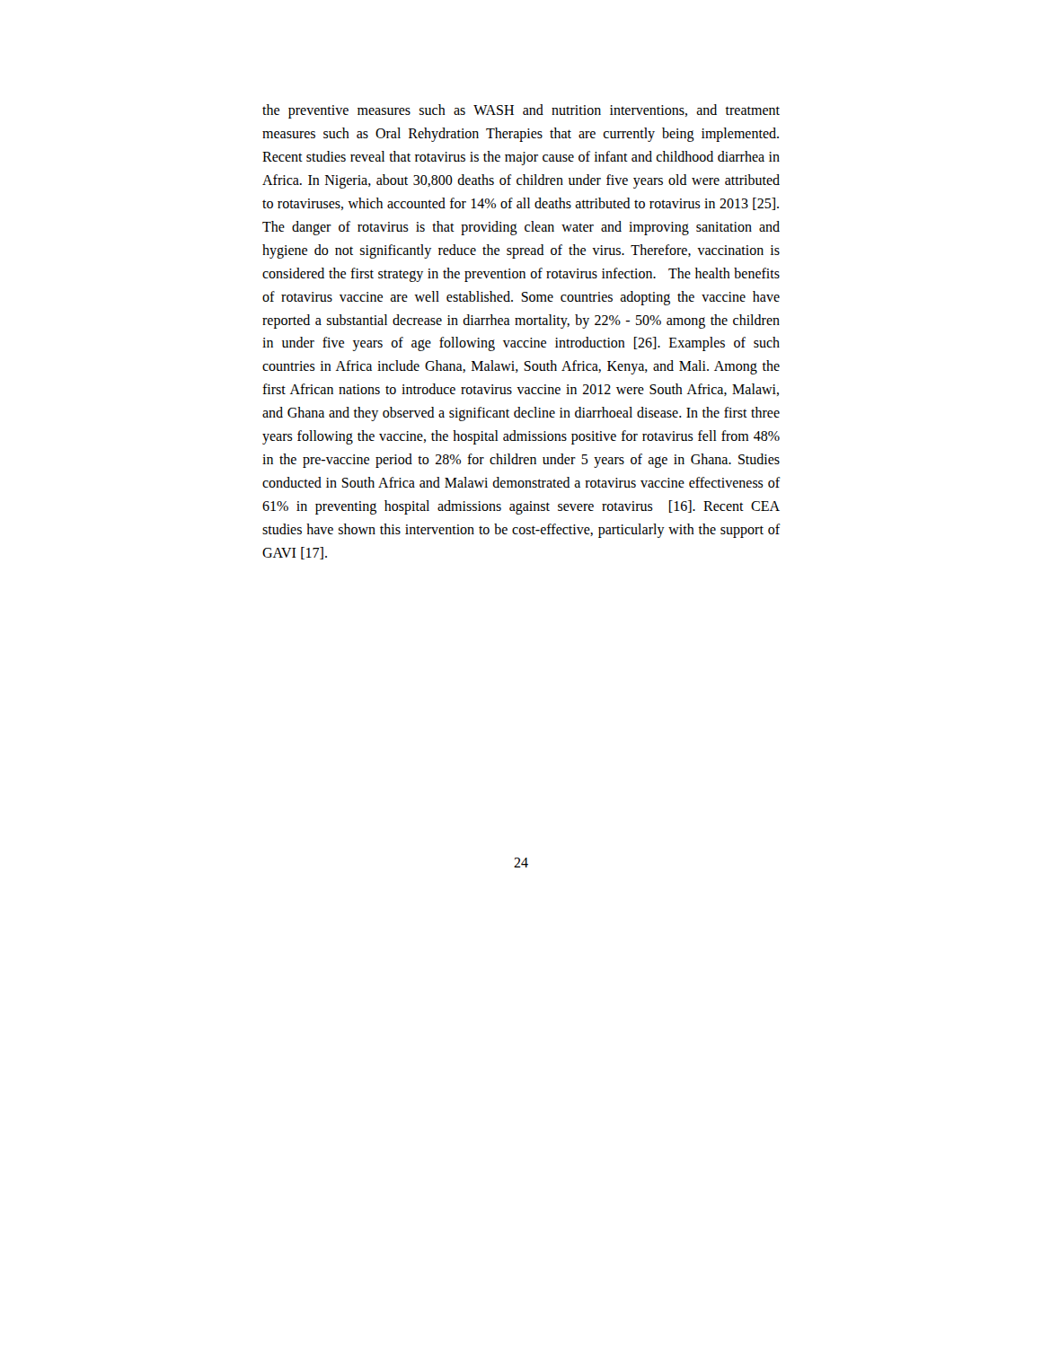the preventive measures such as WASH and nutrition interventions, and treatment measures such as Oral Rehydration Therapies that are currently being implemented. Recent studies reveal that rotavirus is the major cause of infant and childhood diarrhea in Africa. In Nigeria, about 30,800 deaths of children under five years old were attributed to rotaviruses, which accounted for 14% of all deaths attributed to rotavirus in 2013 [25]. The danger of rotavirus is that providing clean water and improving sanitation and hygiene do not significantly reduce the spread of the virus. Therefore, vaccination is considered the first strategy in the prevention of rotavirus infection. The health benefits of rotavirus vaccine are well established. Some countries adopting the vaccine have reported a substantial decrease in diarrhea mortality, by 22% - 50% among the children in under five years of age following vaccine introduction [26]. Examples of such countries in Africa include Ghana, Malawi, South Africa, Kenya, and Mali. Among the first African nations to introduce rotavirus vaccine in 2012 were South Africa, Malawi, and Ghana and they observed a significant decline in diarrhoeal disease. In the first three years following the vaccine, the hospital admissions positive for rotavirus fell from 48% in the pre-vaccine period to 28% for children under 5 years of age in Ghana. Studies conducted in South Africa and Malawi demonstrated a rotavirus vaccine effectiveness of 61% in preventing hospital admissions against severe rotavirus [16]. Recent CEA studies have shown this intervention to be cost-effective, particularly with the support of GAVI [17].
24